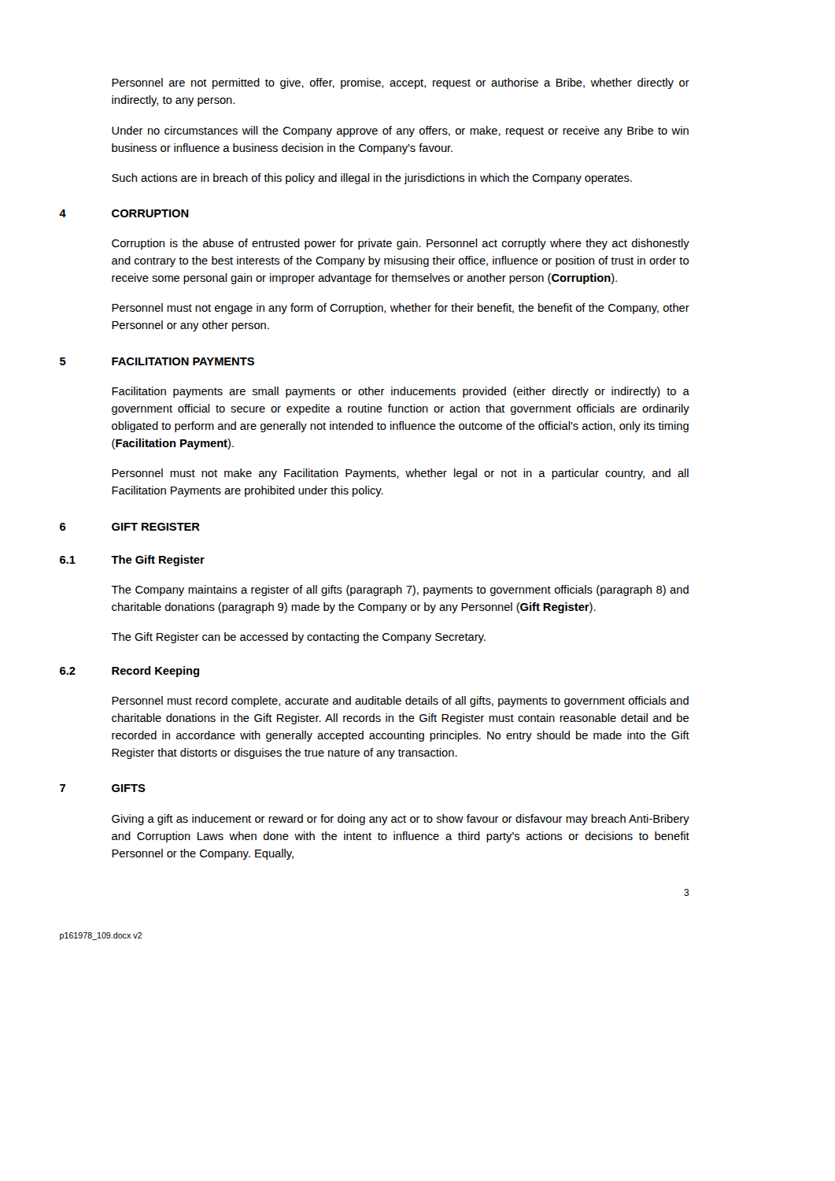Personnel are not permitted to give, offer, promise, accept, request or authorise a Bribe, whether directly or indirectly, to any person.
Under no circumstances will the Company approve of any offers, or make, request or receive any Bribe to win business or influence a business decision in the Company's favour.
Such actions are in breach of this policy and illegal in the jurisdictions in which the Company operates.
4 Corruption
Corruption is the abuse of entrusted power for private gain. Personnel act corruptly where they act dishonestly and contrary to the best interests of the Company by misusing their office, influence or position of trust in order to receive some personal gain or improper advantage for themselves or another person (Corruption).
Personnel must not engage in any form of Corruption, whether for their benefit, the benefit of the Company, other Personnel or any other person.
5 Facilitation Payments
Facilitation payments are small payments or other inducements provided (either directly or indirectly) to a government official to secure or expedite a routine function or action that government officials are ordinarily obligated to perform and are generally not intended to influence the outcome of the official's action, only its timing (Facilitation Payment).
Personnel must not make any Facilitation Payments, whether legal or not in a particular country, and all Facilitation Payments are prohibited under this policy.
6 Gift Register
6.1 The Gift Register
The Company maintains a register of all gifts (paragraph 7), payments to government officials (paragraph 8) and charitable donations (paragraph 9) made by the Company or by any Personnel (Gift Register).
The Gift Register can be accessed by contacting the Company Secretary.
6.2 Record Keeping
Personnel must record complete, accurate and auditable details of all gifts, payments to government officials and charitable donations in the Gift Register. All records in the Gift Register must contain reasonable detail and be recorded in accordance with generally accepted accounting principles. No entry should be made into the Gift Register that distorts or disguises the true nature of any transaction.
7 Gifts
Giving a gift as inducement or reward or for doing any act or to show favour or disfavour may breach Anti-Bribery and Corruption Laws when done with the intent to influence a third party's actions or decisions to benefit Personnel or the Company. Equally,
3
p161978_109.docx v2